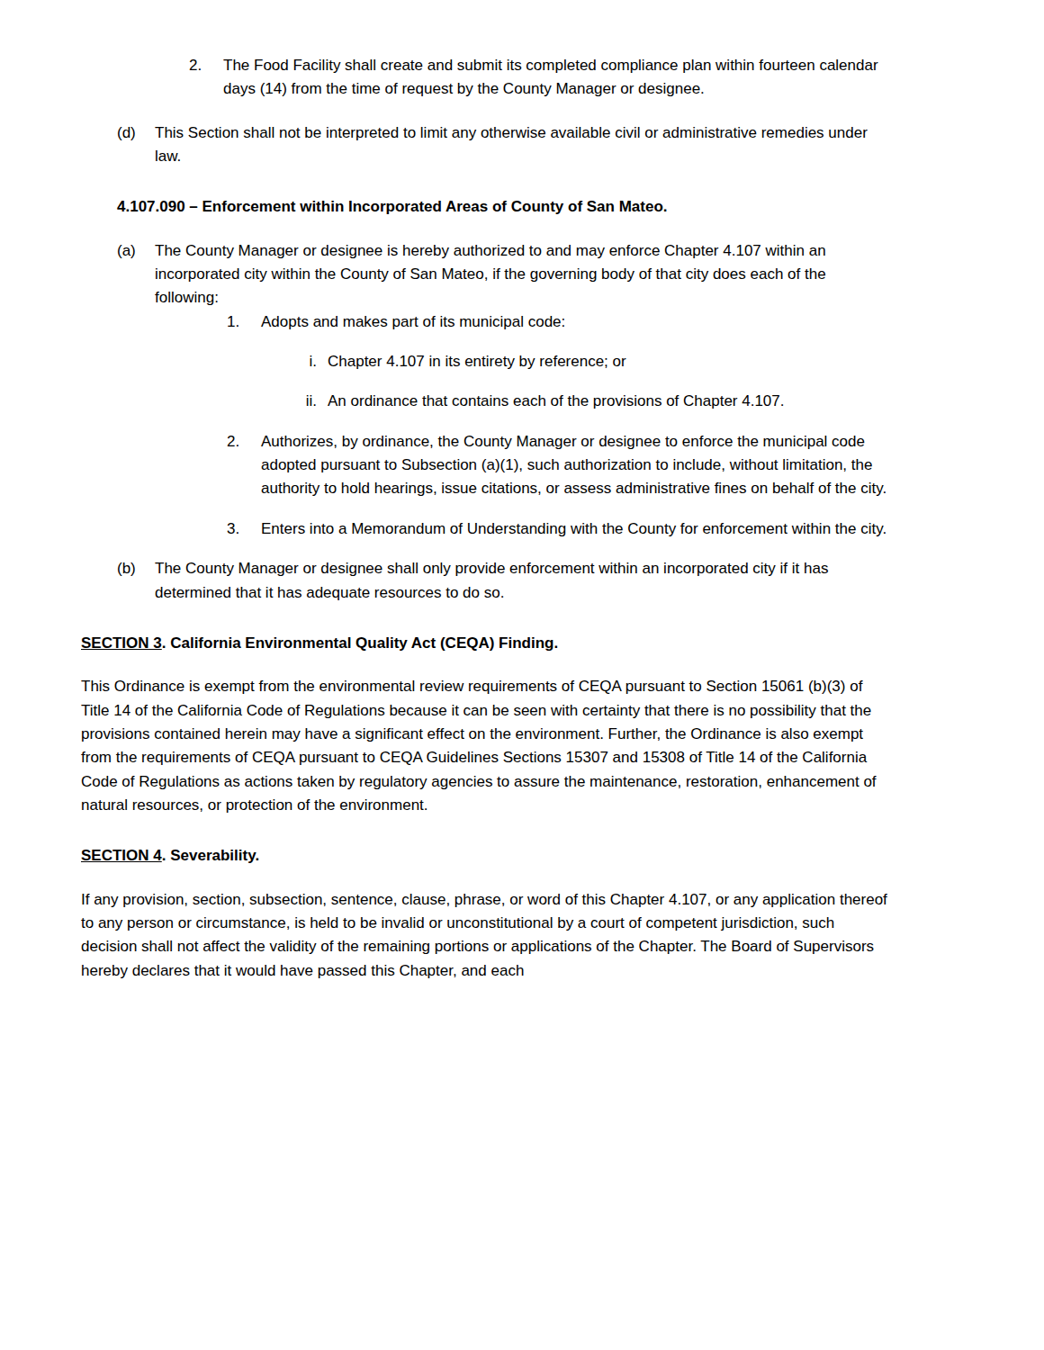2. The Food Facility shall create and submit its completed compliance plan within fourteen calendar days (14) from the time of request by the County Manager or designee.
(d) This Section shall not be interpreted to limit any otherwise available civil or administrative remedies under law.
4.107.090 – Enforcement within Incorporated Areas of County of San Mateo.
(a) The County Manager or designee is hereby authorized to and may enforce Chapter 4.107 within an incorporated city within the County of San Mateo, if the governing body of that city does each of the following:
1. Adopts and makes part of its municipal code:
i. Chapter 4.107 in its entirety by reference; or
ii. An ordinance that contains each of the provisions of Chapter 4.107.
2. Authorizes, by ordinance, the County Manager or designee to enforce the municipal code adopted pursuant to Subsection (a)(1), such authorization to include, without limitation, the authority to hold hearings, issue citations, or assess administrative fines on behalf of the city.
3. Enters into a Memorandum of Understanding with the County for enforcement within the city.
(b) The County Manager or designee shall only provide enforcement within an incorporated city if it has determined that it has adequate resources to do so.
SECTION 3. California Environmental Quality Act (CEQA) Finding.
This Ordinance is exempt from the environmental review requirements of CEQA pursuant to Section 15061 (b)(3) of Title 14 of the California Code of Regulations because it can be seen with certainty that there is no possibility that the provisions contained herein may have a significant effect on the environment. Further, the Ordinance is also exempt from the requirements of CEQA pursuant to CEQA Guidelines Sections 15307 and 15308 of Title 14 of the California Code of Regulations as actions taken by regulatory agencies to assure the maintenance, restoration, enhancement of natural resources, or protection of the environment.
SECTION 4. Severability.
If any provision, section, subsection, sentence, clause, phrase, or word of this Chapter 4.107, or any application thereof to any person or circumstance, is held to be invalid or unconstitutional by a court of competent jurisdiction, such decision shall not affect the validity of the remaining portions or applications of the Chapter. The Board of Supervisors hereby declares that it would have passed this Chapter, and each